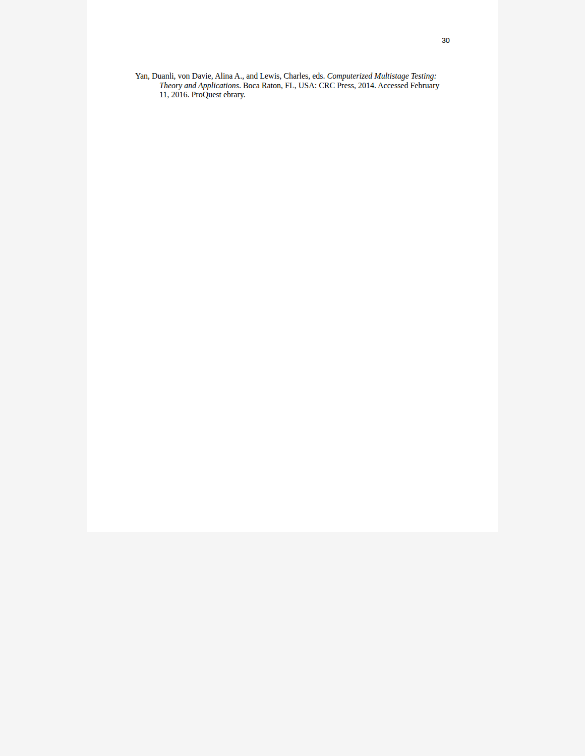30
Yan, Duanli, von Davie, Alina A., and Lewis, Charles, eds. Computerized Multistage Testing: Theory and Applications. Boca Raton, FL, USA: CRC Press, 2014. Accessed February 11, 2016. ProQuest ebrary.